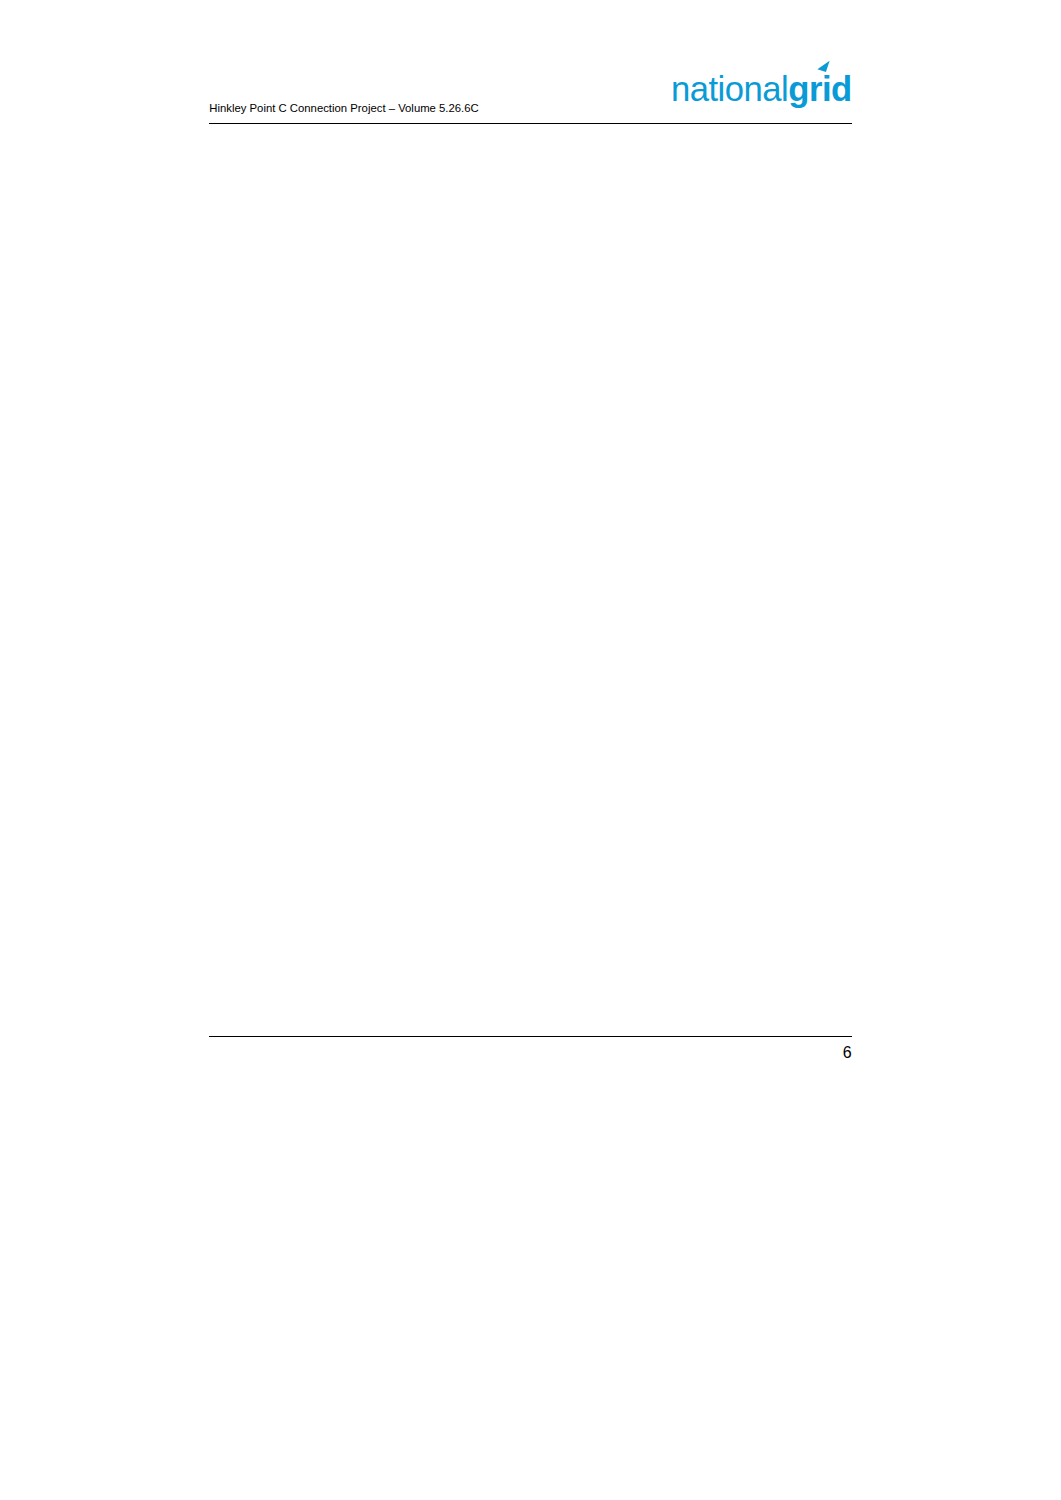Hinkley Point C Connection Project – Volume 5.26.6C
nationalgrid
6